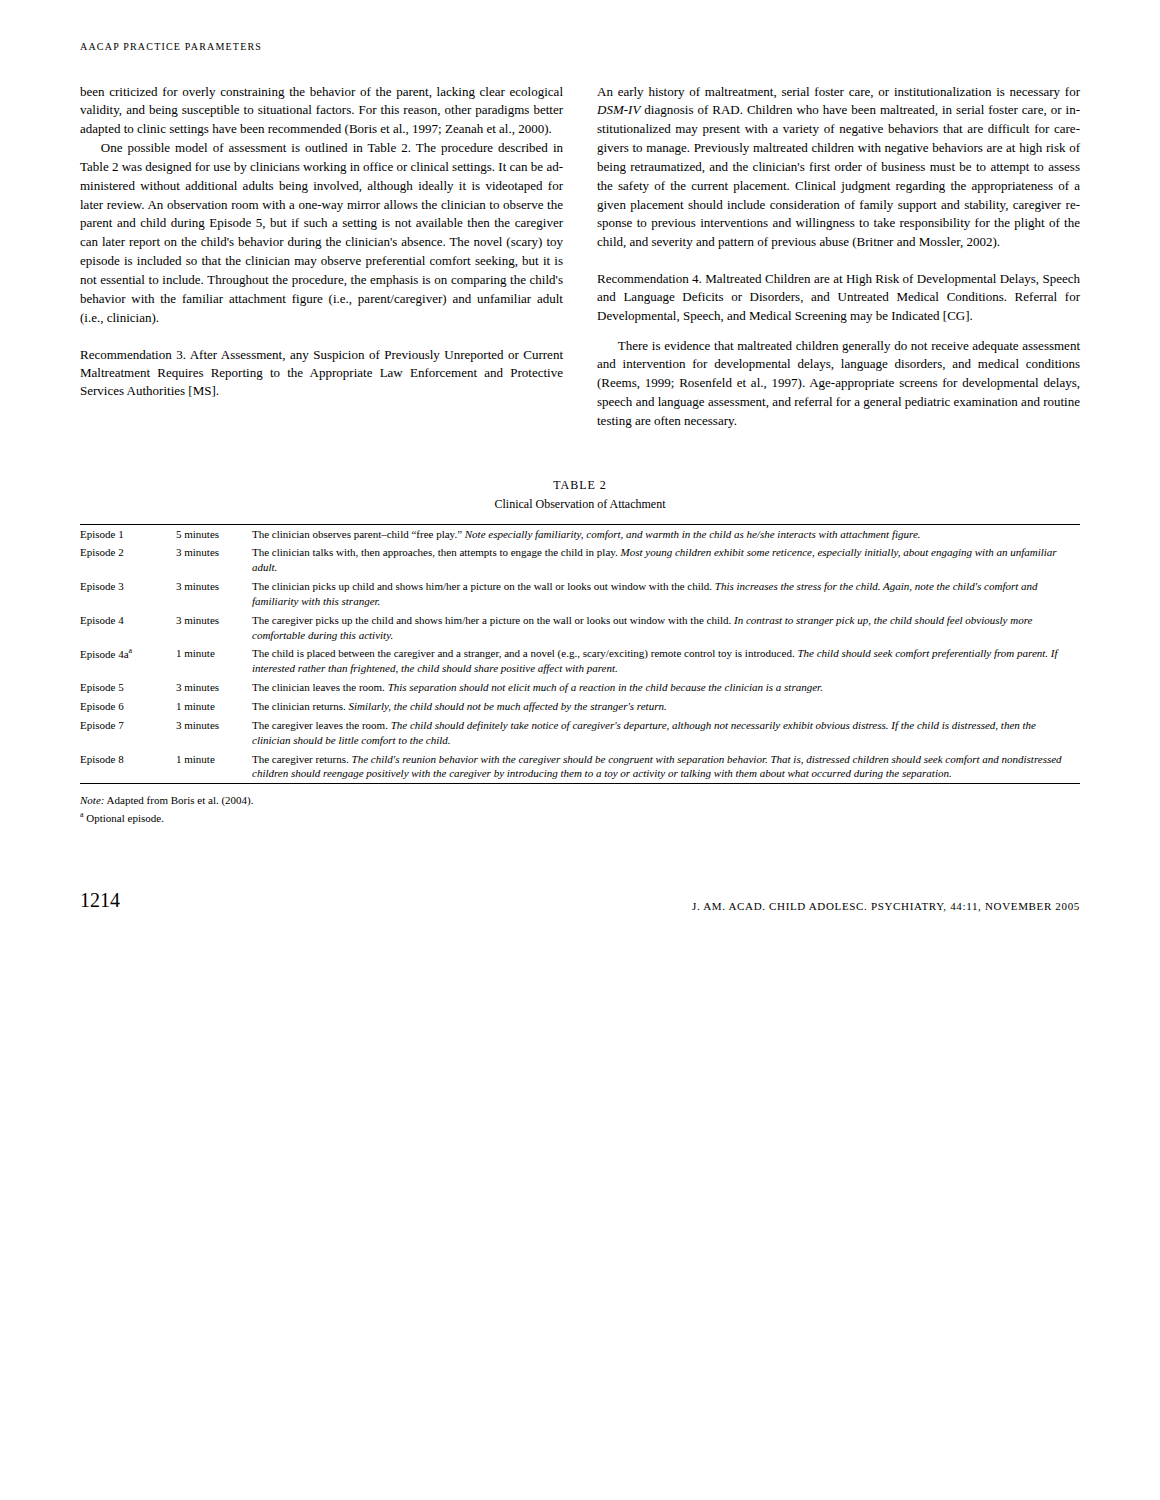AACAP Practice Parameters
been criticized for overly constraining the behavior of the parent, lacking clear ecological validity, and being susceptible to situational factors. For this reason, other paradigms better adapted to clinic settings have been recommended (Boris et al., 1997; Zeanah et al., 2000).
One possible model of assessment is outlined in Table 2. The procedure described in Table 2 was designed for use by clinicians working in office or clinical settings. It can be administered without additional adults being involved, although ideally it is videotaped for later review. An observation room with a one-way mirror allows the clinician to observe the parent and child during Episode 5, but if such a setting is not available then the caregiver can later report on the child's behavior during the clinician's absence. The novel (scary) toy episode is included so that the clinician may observe preferential comfort seeking, but it is not essential to include. Throughout the procedure, the emphasis is on comparing the child's behavior with the familiar attachment figure (i.e., parent/caregiver) and unfamiliar adult (i.e., clinician).
Recommendation 3. After Assessment, any Suspicion of Previously Unreported or Current Maltreatment Requires Reporting to the Appropriate Law Enforcement and Protective Services Authorities [MS].
An early history of maltreatment, serial foster care, or institutionalization is necessary for DSM-IV diagnosis of RAD. Children who have been maltreated, in serial foster care, or institutionalized may present with a variety of negative behaviors that are difficult for caregivers to manage. Previously maltreated children with negative behaviors are at high risk of being retraumatized, and the clinician's first order of business must be to attempt to assess the safety of the current placement. Clinical judgment regarding the appropriateness of a given placement should include consideration of family support and stability, caregiver response to previous interventions and willingness to take responsibility for the plight of the child, and severity and pattern of previous abuse (Britner and Mossler, 2002).
Recommendation 4. Maltreated Children are at High Risk of Developmental Delays, Speech and Language Deficits or Disorders, and Untreated Medical Conditions. Referral for Developmental, Speech, and Medical Screening may be Indicated [CG].
There is evidence that maltreated children generally do not receive adequate assessment and intervention for developmental delays, language disorders, and medical conditions (Reems, 1999; Rosenfeld et al., 1997). Age-appropriate screens for developmental delays, speech and language assessment, and referral for a general pediatric examination and routine testing are often necessary.
TABLE 2
Clinical Observation of Attachment
| Episode 1 | 5 minutes | The clinician observes parent–child “free play.” Note especially familiarity, comfort, and warmth in the child as he/she interacts with attachment figure. |
| Episode 2 | 3 minutes | The clinician talks with, then approaches, then attempts to engage the child in play. Most young children exhibit some reticence, especially initially, about engaging with an unfamiliar adult. |
| Episode 3 | 3 minutes | The clinician picks up child and shows him/her a picture on the wall or looks out window with the child. This increases the stress for the child. Again, note the child's comfort and familiarity with this stranger. |
| Episode 4 | 3 minutes | The caregiver picks up the child and shows him/her a picture on the wall or looks out window with the child. In contrast to stranger pick up, the child should feel obviously more comfortable during this activity. |
| Episode 4a a | 1 minute | The child is placed between the caregiver and a stranger, and a novel (e.g., scary/exciting) remote control toy is introduced. The child should seek comfort preferentially from parent. If interested rather than frightened, the child should share positive affect with parent. |
| Episode 5 | 3 minutes | The clinician leaves the room. This separation should not elicit much of a reaction in the child because the clinician is a stranger. |
| Episode 6 | 1 minute | The clinician returns. Similarly, the child should not be much affected by the stranger's return. |
| Episode 7 | 3 minutes | The caregiver leaves the room. The child should definitely take notice of caregiver's departure, although not necessarily exhibit obvious distress. If the child is distressed, then the clinician should be little comfort to the child. |
| Episode 8 | 1 minute | The caregiver returns. The child's reunion behavior with the caregiver should be congruent with separation behavior. That is, distressed children should seek comfort and nondistressed children should reengage positively with the caregiver by introducing them to a toy or activity or talking with them about what occurred during the separation. |
Note: Adapted from Boris et al. (2004).
a Optional episode.
1214
J. AM. ACAD. CHILD ADOLESC. PSYCHIATRY, 44:11, NOVEMBER 2005